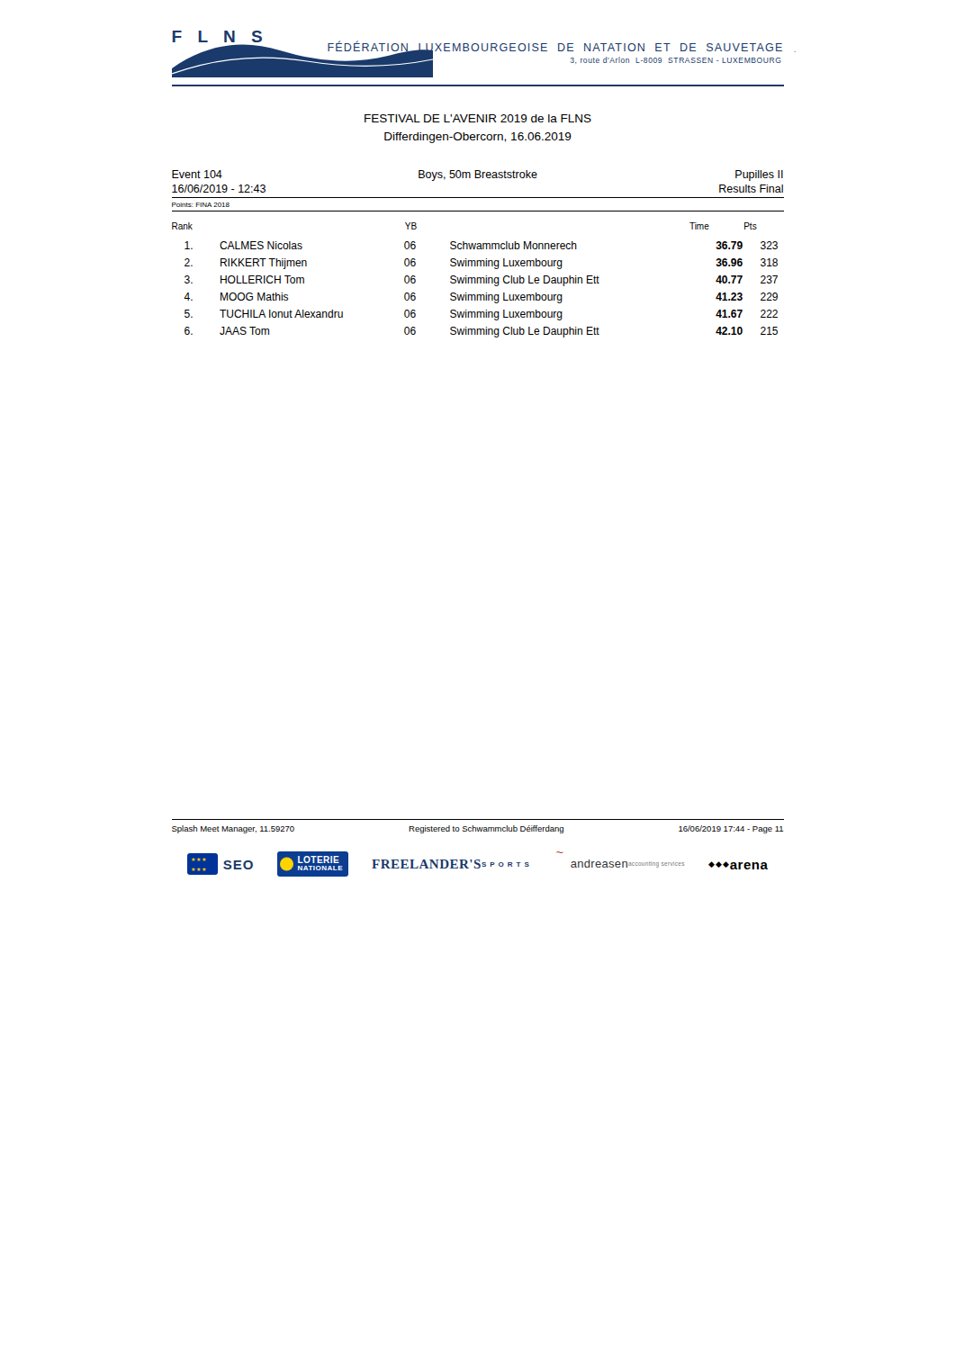F L N S
FÉDÉRATION LUXEMBOURGEOISE DE NATATION ET DE SAUVETAGE
3, route d'Arlon L-8009 STRASSEN - LUXEMBOURG
.
FESTIVAL DE L'AVENIR 2019 de la FLNS
Differdingen-Obercorn, 16.06.2019
Event 104
16/06/2019 - 12:43
Boys, 50m Breaststroke
Pupilles II
Results Final
Points: FINA 2018
| Rank | | YB | | Time | Pts |
| --- | --- | --- | --- | --- | --- |
| 1. | CALMES Nicolas | 06 | Schwammclub Monnerech | 36.79 | 323 |
| 2. | RIKKERT Thijmen | 06 | Swimming Luxembourg | 36.96 | 318 |
| 3. | HOLLERICH Tom | 06 | Swimming Club Le Dauphin Ett | 40.77 | 237 |
| 4. | MOOG Mathis | 06 | Swimming Luxembourg | 41.23 | 229 |
| 5. | TUCHILA Ionut Alexandru | 06 | Swimming Luxembourg | 41.67 | 222 |
| 6. | JAAS Tom | 06 | Swimming Club Le Dauphin Ett | 42.10 | 215 |
Splash Meet Manager, 11.59270
Registered to Schwammclub Déifferdang
16/06/2019 17:44 - Page 11
SEO
LOTERIE NATIONALE
FREELANDER'S
SPORTS
~
andreasen
accounting services
◆◆◆
arena